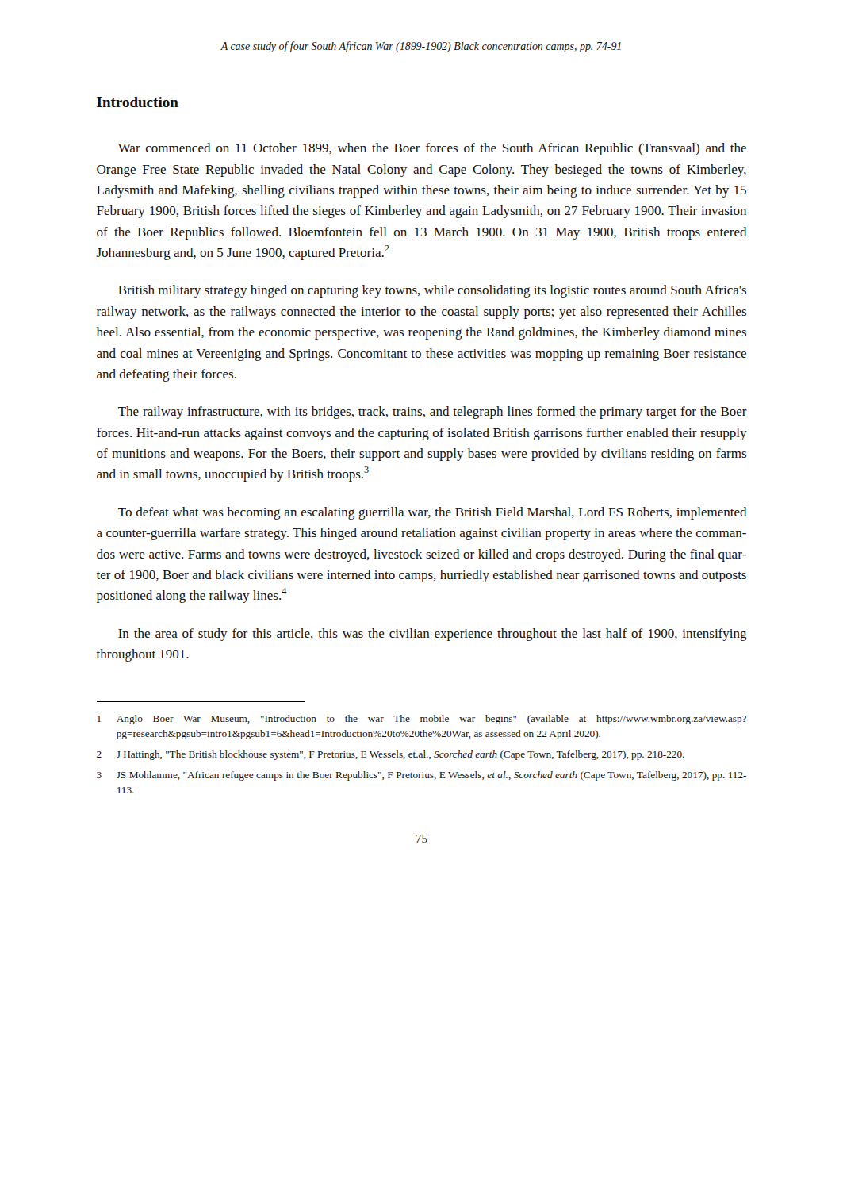A case study of four South African War (1899-1902) Black concentration camps, pp. 74-91
Introduction
War commenced on 11 October 1899, when the Boer forces of the South African Republic (Transvaal) and the Orange Free State Republic invaded the Natal Colony and Cape Colony. They besieged the towns of Kimberley, Ladysmith and Mafeking, shelling civilians trapped within these towns, their aim being to induce surrender. Yet by 15 February 1900, British forces lifted the sieges of Kimberley and again Ladysmith, on 27 February 1900. Their invasion of the Boer Republics followed. Bloemfontein fell on 13 March 1900. On 31 May 1900, British troops entered Johannesburg and, on 5 June 1900, captured Pretoria.2
British military strategy hinged on capturing key towns, while consolidating its logistic routes around South Africa's railway network, as the railways connected the interior to the coastal supply ports; yet also represented their Achilles heel. Also essential, from the economic perspective, was reopening the Rand goldmines, the Kimberley diamond mines and coal mines at Vereeniging and Springs. Concomitant to these activities was mopping up remaining Boer resistance and defeating their forces.
The railway infrastructure, with its bridges, track, trains, and telegraph lines formed the primary target for the Boer forces. Hit-and-run attacks against convoys and the capturing of isolated British garrisons further enabled their resupply of munitions and weapons. For the Boers, their support and supply bases were provided by civilians residing on farms and in small towns, unoccupied by British troops.3
To defeat what was becoming an escalating guerrilla war, the British Field Marshal, Lord FS Roberts, implemented a counter-guerrilla warfare strategy. This hinged around retaliation against civilian property in areas where the commandos were active. Farms and towns were destroyed, livestock seized or killed and crops destroyed. During the final quarter of 1900, Boer and black civilians were interned into camps, hurriedly established near garrisoned towns and outposts positioned along the railway lines.4
In the area of study for this article, this was the civilian experience throughout the last half of 1900, intensifying throughout 1901.
Anglo Boer War Museum, "Introduction to the war The mobile war begins" (available at https://www.wmbr.org.za/view.asp?pg=research&pgsub=intro1&pgsub1=6&head1=Introduction%20to%20the%20War, as assessed on 22 April 2020).
J Hattingh, "The British blockhouse system", F Pretorius, E Wessels, et.al., Scorched earth (Cape Town, Tafelberg, 2017), pp. 218-220.
JS Mohlamme, "African refugee camps in the Boer Republics", F Pretorius, E Wessels, et al., Scorched earth (Cape Town, Tafelberg, 2017), pp. 112-113.
75